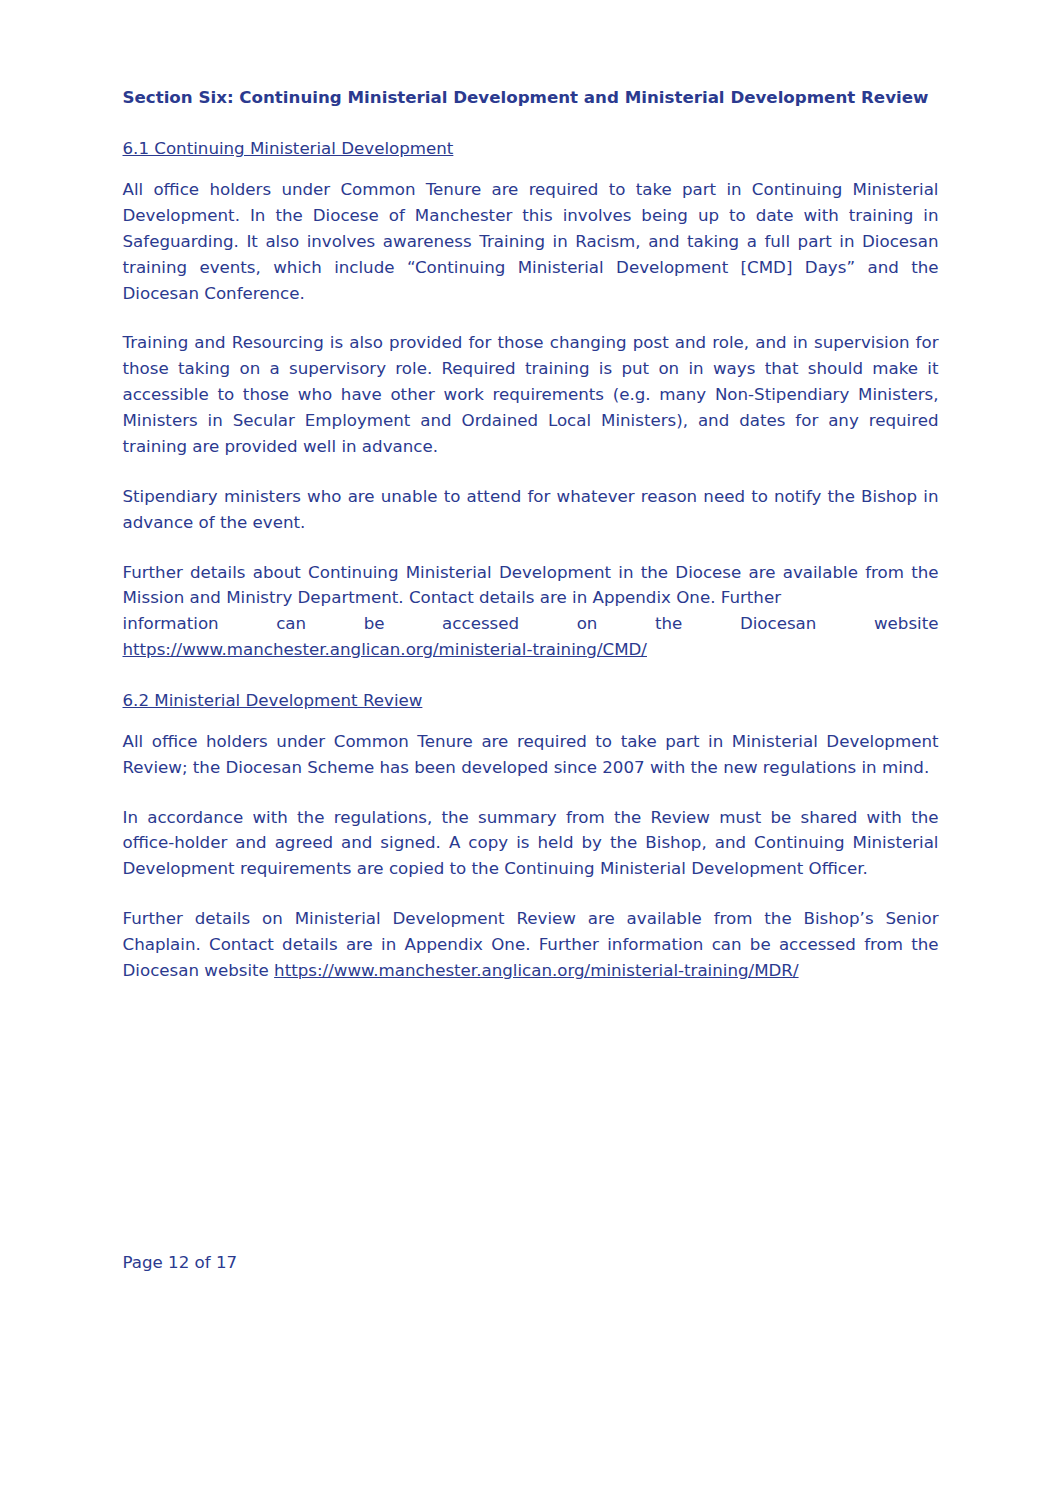Section Six: Continuing Ministerial Development and Ministerial Development Review
6.1 Continuing Ministerial Development
All office holders under Common Tenure are required to take part in Continuing Ministerial Development. In the Diocese of Manchester this involves being up to date with training in Safeguarding. It also involves awareness Training in Racism, and taking a full part in Diocesan training events, which include “Continuing Ministerial Development [CMD] Days” and the Diocesan Conference.
Training and Resourcing is also provided for those changing post and role, and in supervision for those taking on a supervisory role. Required training is put on in ways that should make it accessible to those who have other work requirements (e.g. many Non-Stipendiary Ministers, Ministers in Secular Employment and Ordained Local Ministers), and dates for any required training are provided well in advance.
Stipendiary ministers who are unable to attend for whatever reason need to notify the Bishop in advance of the event.
Further details about Continuing Ministerial Development in the Diocese are available from the Mission and Ministry Department. Contact details are in Appendix One. Further information can be accessed on the Diocesan website https://www.manchester.anglican.org/ministerial-training/CMD/
6.2 Ministerial Development Review
All office holders under Common Tenure are required to take part in Ministerial Development Review; the Diocesan Scheme has been developed since 2007 with the new regulations in mind.
In accordance with the regulations, the summary from the Review must be shared with the office-holder and agreed and signed. A copy is held by the Bishop, and Continuing Ministerial Development requirements are copied to the Continuing Ministerial Development Officer.
Further details on Ministerial Development Review are available from the Bishop’s Senior Chaplain. Contact details are in Appendix One. Further information can be accessed from the Diocesan website https://www.manchester.anglican.org/ministerial-training/MDR/
Page 12 of 17